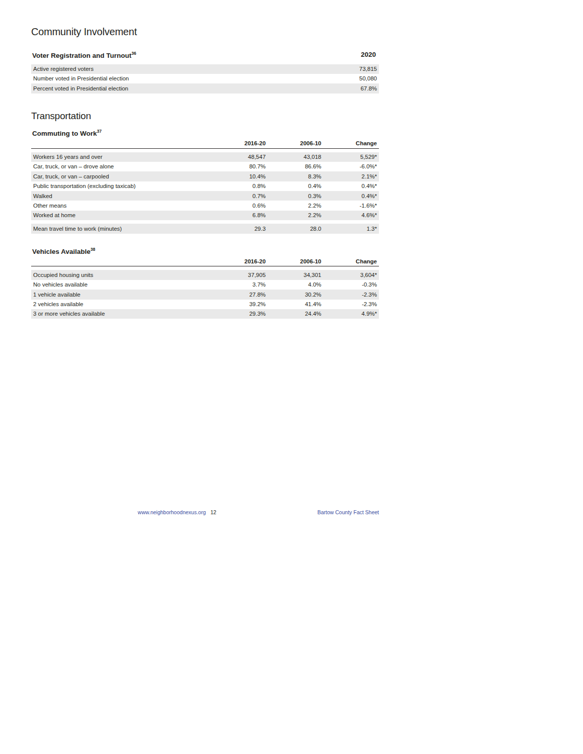Community Involvement
Voter Registration and Turnout 36 2020
| Active registered voters | 73,815 |
| Number voted in Presidential election | 50,080 |
| Percent voted in Presidential election | 67.8% |
Transportation
Commuting to Work 37
| | 2016-20 | 2006-10 | Change |
| --- | --- | --- | --- |
| Workers 16 years and over | 48,547 | 43,018 | 5,529* |
| Car, truck, or van – drove alone | 80.7% | 86.6% | -6.0%* |
| Car, truck, or van – carpooled | 10.4% | 8.3% | 2.1%* |
| Public transportation (excluding taxicab) | 0.8% | 0.4% | 0.4%* |
| Walked | 0.7% | 0.3% | 0.4%* |
| Other means | 0.6% | 2.2% | -1.6%* |
| Worked at home | 6.8% | 2.2% | 4.6%* |
| Mean travel time to work (minutes) | 29.3 | 28.0 | 1.3* |
Vehicles Available 38
| | 2016-20 | 2006-10 | Change |
| --- | --- | --- | --- |
| Occupied housing units | 37,905 | 34,301 | 3,604* |
| No vehicles available | 3.7% | 4.0% | -0.3% |
| 1 vehicle available | 27.8% | 30.2% | -2.3% |
| 2 vehicles available | 39.2% | 41.4% | -2.3% |
| 3 or more vehicles available | 29.3% | 24.4% | 4.9%* |
| www.neighborhoodnexus.org | 12 | Bartow County Fact Sheet |